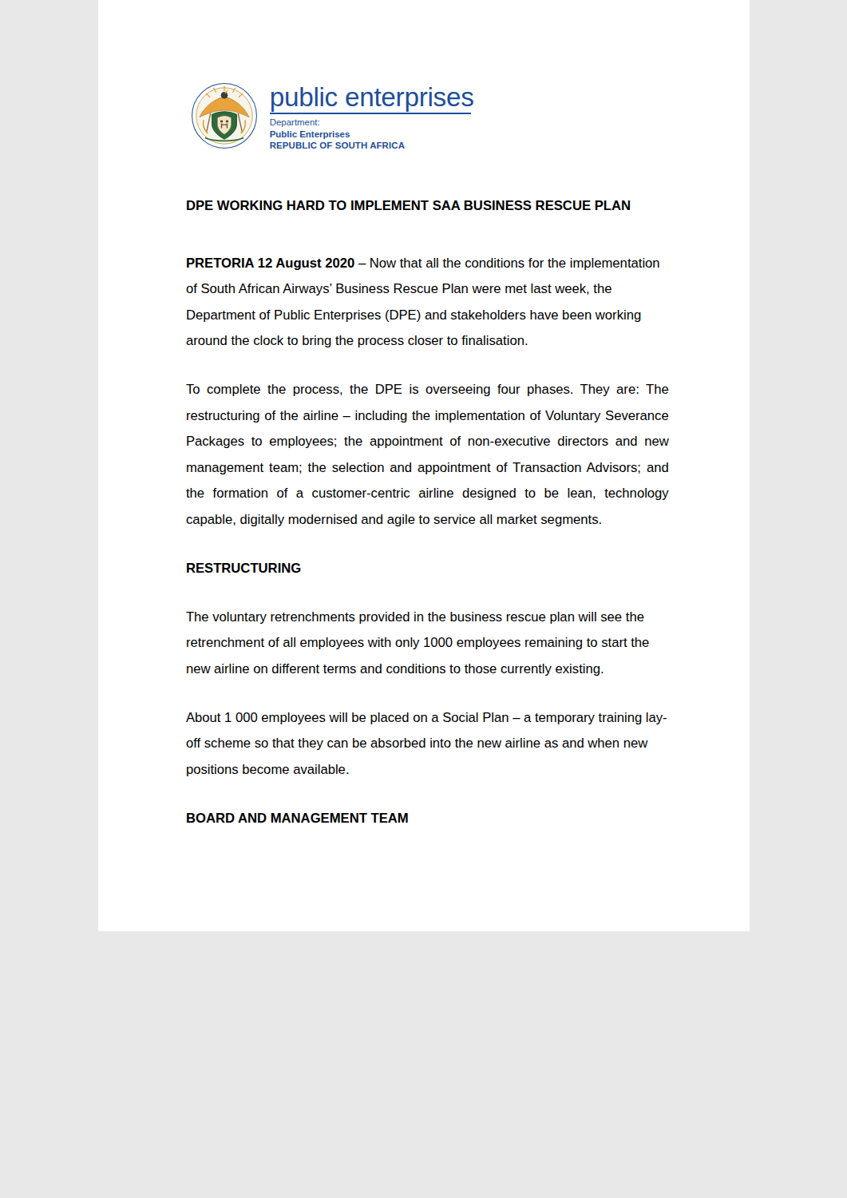public enterprises
Department:
Public Enterprises
REPUBLIC OF SOUTH AFRICA
DPE WORKING HARD TO IMPLEMENT SAA BUSINESS RESCUE PLAN
PRETORIA 12 August 2020 – Now that all the conditions for the implementation of South African Airways’ Business Rescue Plan were met last week, the Department of Public Enterprises (DPE) and stakeholders have been working around the clock to bring the process closer to finalisation.
To complete the process, the DPE is overseeing four phases. They are: The restructuring of the airline – including the implementation of Voluntary Severance Packages to employees; the appointment of non-executive directors and new management team; the selection and appointment of Transaction Advisors; and the formation of a customer-centric airline designed to be lean, technology capable, digitally modernised and agile to service all market segments.
RESTRUCTURING
The voluntary retrenchments provided in the business rescue plan will see the retrenchment of all employees with only 1000 employees remaining to start the new airline on different terms and conditions to those currently existing.
About 1 000 employees will be placed on a Social Plan – a temporary training lay-off scheme so that they can be absorbed into the new airline as and when new positions become available.
BOARD AND MANAGEMENT TEAM